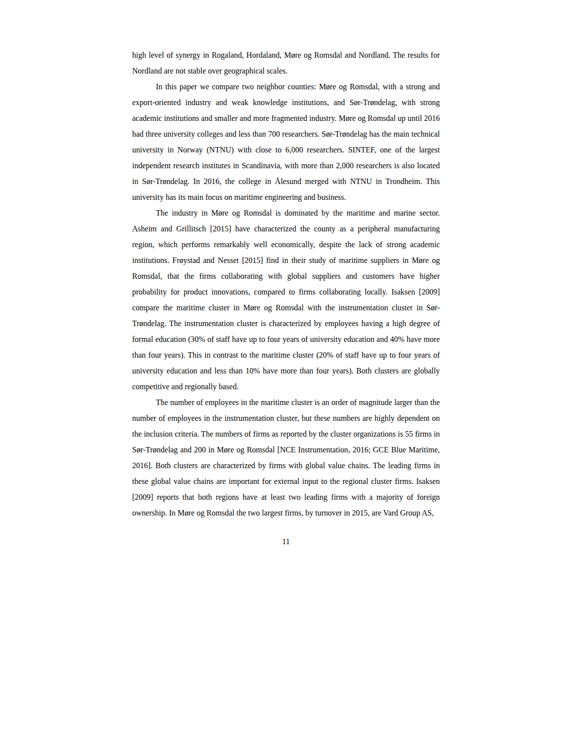high level of synergy in Rogaland, Hordaland, Møre og Romsdal and Nordland. The results for Nordland are not stable over geographical scales.
In this paper we compare two neighbor counties: Møre og Romsdal, with a strong and export-oriented industry and weak knowledge institutions, and Sør-Trøndelag, with strong academic institutions and smaller and more fragmented industry. Møre og Romsdal up until 2016 had three university colleges and less than 700 researchers. Sør-Trøndelag has the main technical university in Norway (NTNU) with close to 6,000 researchers. SINTEF, one of the largest independent research institutes in Scandinavia, with more than 2,000 researchers is also located in Sør-Trøndelag. In 2016, the college in Ålesund merged with NTNU in Trondheim. This university has its main focus on maritime engineering and business.
The industry in Møre og Romsdal is dominated by the maritime and marine sector. Asheim and Grillitsch [2015] have characterized the county as a peripheral manufacturing region, which performs remarkably well economically, despite the lack of strong academic institutions. Frøystad and Nesset [2015] find in their study of maritime suppliers in Møre og Romsdal, that the firms collaborating with global suppliers and customers have higher probability for product innovations, compared to firms collaborating locally. Isaksen [2009] compare the maritime cluster in Møre og Romsdal with the instrumentation cluster in Sør-Trøndelag. The instrumentation cluster is characterized by employees having a high degree of formal education (30% of staff have up to four years of university education and 40% have more than four years). This in contrast to the maritime cluster (20% of staff have up to four years of university education and less than 10% have more than four years). Both clusters are globally competitive and regionally based.
The number of employees in the maritime cluster is an order of magnitude larger than the number of employees in the instrumentation cluster, but these numbers are highly dependent on the inclusion criteria. The numbers of firms as reported by the cluster organizations is 55 firms in Sør-Trøndelag and 200 in Møre og Romsdal [NCE Instrumentation, 2016; GCE Blue Maritime, 2016]. Both clusters are characterized by firms with global value chains. The leading firms in these global value chains are important for external input to the regional cluster firms. Isaksen [2009] reports that both regions have at least two leading firms with a majority of foreign ownership. In Møre og Romsdal the two largest firms, by turnover in 2015, are Vard Group AS,
11